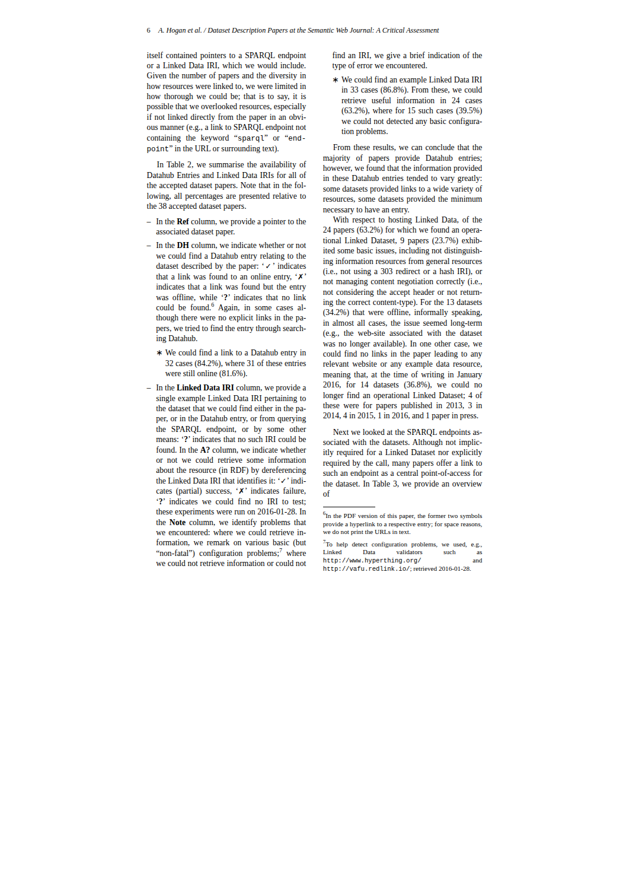6 A. Hogan et al. / Dataset Description Papers at the Semantic Web Journal: A Critical Assessment
itself contained pointers to a SPARQL endpoint or a Linked Data IRI, which we would include. Given the number of papers and the diversity in how resources were linked to, we were limited in how thorough we could be; that is to say, it is possible that we overlooked resources, especially if not linked directly from the paper in an obvious manner (e.g., a link to SPARQL endpoint not containing the keyword “sparql” or “endpoint” in the URL or surrounding text).
In Table 2, we summarise the availability of Datahub Entries and Linked Data IRIs for all of the accepted dataset papers. Note that in the following, all percentages are presented relative to the 38 accepted dataset papers.
In the Ref column, we provide a pointer to the associated dataset paper.
In the DH column, we indicate whether or not we could find a Datahub entry relating to the dataset described by the paper: ‘✓’ indicates that a link was found to an online entry, ‘✗’ indicates that a link was found but the entry was offline, while ‘?’ indicates that no link could be found.6 Again, in some cases although there were no explicit links in the papers, we tried to find the entry through searching Datahub.
We could find a link to a Datahub entry in 32 cases (84.2%), where 31 of these entries were still online (81.6%).
In the Linked Data IRI column, we provide a single example Linked Data IRI pertaining to the dataset that we could find either in the paper, or in the Datahub entry, or from querying the SPARQL endpoint, or by some other means: ‘?’ indicates that no such IRI could be found. In the A? column, we indicate whether or not we could retrieve some information about the resource (in RDF) by dereferencing the Linked Data IRI that identifies it: ‘✓’ indicates (partial) success, ‘✗’ indicates failure, ‘?’ indicates we could find no IRI to test; these experiments were run on 2016-01-28. In the Note column, we identify problems that we encountered: where we could retrieve information, we remark on various basic (but “non-fatal”) configuration problems;7 where we could not retrieve information or could not find an IRI, we give a brief indication of the type of error we encountered.
We could find an example Linked Data IRI in 33 cases (86.8%). From these, we could retrieve useful information in 24 cases (63.2%), where for 15 such cases (39.5%) we could not detected any basic configuration problems.
From these results, we can conclude that the majority of papers provide Datahub entries; however, we found that the information provided in these Datahub entries tended to vary greatly: some datasets provided links to a wide variety of resources, some datasets provided the minimum necessary to have an entry.
With respect to hosting Linked Data, of the 24 papers (63.2%) for which we found an operational Linked Dataset, 9 papers (23.7%) exhibited some basic issues, including not distinguishing information resources from general resources (i.e., not using a 303 redirect or a hash IRI), or not managing content negotiation correctly (i.e., not considering the accept header or not returning the correct content-type). For the 13 datasets (34.2%) that were offline, informally speaking, in almost all cases, the issue seemed long-term (e.g., the web-site associated with the dataset was no longer available). In one other case, we could find no links in the paper leading to any relevant website or any example data resource, meaning that, at the time of writing in January 2016, for 14 datasets (36.8%), we could no longer find an operational Linked Dataset; 4 of these were for papers published in 2013, 3 in 2014, 4 in 2015, 1 in 2016, and 1 paper in press.
Next we looked at the SPARQL endpoints associated with the datasets. Although not implicitly required for a Linked Dataset nor explicitly required by the call, many papers offer a link to such an endpoint as a central point-of-access for the dataset. In Table 3, we provide an overview of
6 In the PDF version of this paper, the former two symbols provide a hyperlink to a respective entry; for space reasons, we do not print the URLs in text.
7 To help detect configuration problems, we used, e.g., Linked Data validators such as http://www.hyperthing.org/ and http://vafu.redlink.io/; retrieved 2016-01-28.